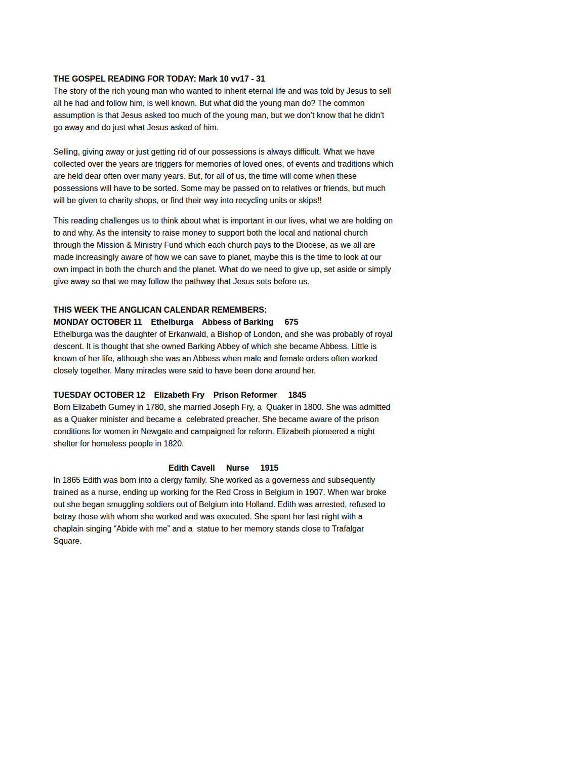THE GOSPEL READING FOR TODAY: Mark 10 vv17 - 31
The story of the rich young man who wanted to inherit eternal life and was told by Jesus to sell all he had and follow him, is well known. But what did the young man do? The common assumption is that Jesus asked too much of the young man, but we don’t know that he didn’t go away and do just what Jesus asked of him.
Selling, giving away or just getting rid of our possessions is always difficult. What we have collected over the years are triggers for memories of loved ones, of events and traditions which are held dear often over many years. But, for all of us, the time will come when these possessions will have to be sorted. Some may be passed on to relatives or friends, but much will be given to charity shops, or find their way into recycling units or skips!!
This reading challenges us to think about what is important in our lives, what we are holding on to and why. As the intensity to raise money to support both the local and national church through the Mission & Ministry Fund which each church pays to the Diocese, as we all are made increasingly aware of how we can save to planet, maybe this is the time to look at our own impact in both the church and the planet. What do we need to give up, set aside or simply give away so that we may follow the pathway that Jesus sets before us.
THIS WEEK THE ANGLICAN CALENDAR REMEMBERS:
MONDAY OCTOBER 11 Ethelburga Abbess of Barking 675
Ethelburga was the daughter of Erkanwald, a Bishop of London, and she was probably of royal descent. It is thought that she owned Barking Abbey of which she became Abbess. Little is known of her life, although she was an Abbess when male and female orders often worked closely together. Many miracles were said to have been done around her.
TUESDAY OCTOBER 12 Elizabeth Fry Prison Reformer 1845
Born Elizabeth Gurney in 1780, she married Joseph Fry, a Quaker in 1800. She was admitted as a Quaker minister and became a celebrated preacher. She became aware of the prison conditions for women in Newgate and campaigned for reform. Elizabeth pioneered a night shelter for homeless people in 1820.
Edith Cavell Nurse 1915
In 1865 Edith was born into a clergy family. She worked as a governess and subsequently trained as a nurse, ending up working for the Red Cross in Belgium in 1907. When war broke out she began smuggling soldiers out of Belgium into Holland. Edith was arrested, refused to betray those with whom she worked and was executed. She spent her last night with a chaplain singing “Abide with me” and a statue to her memory stands close to Trafalgar Square.